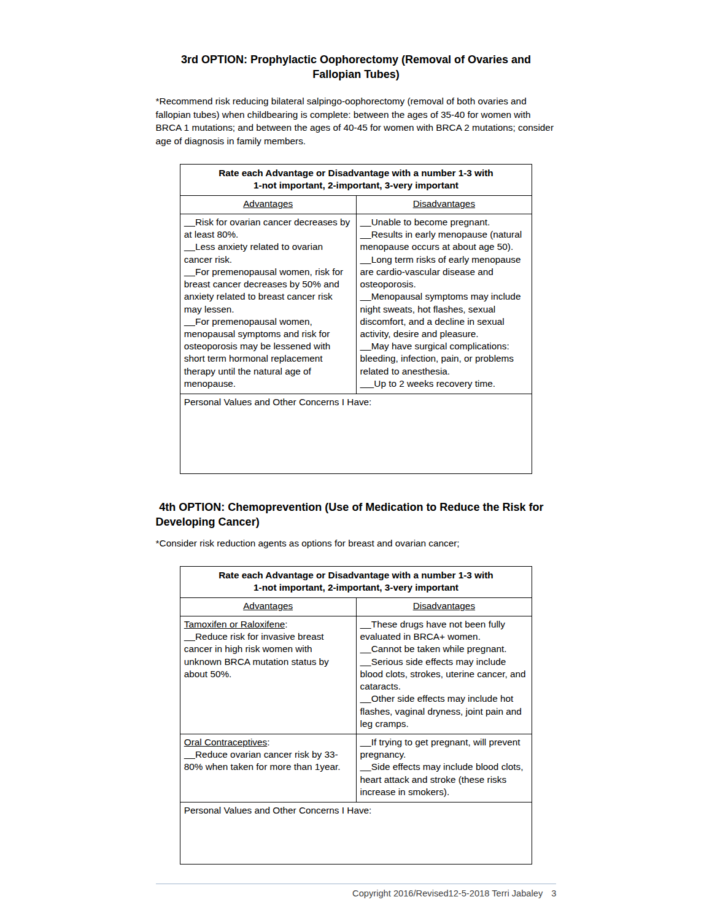3rd OPTION: Prophylactic Oophorectomy (Removal of Ovaries and Fallopian Tubes)
*Recommend risk reducing bilateral salpingo-oophorectomy (removal of both ovaries and fallopian tubes) when childbearing is complete: between the ages of 35-40 for women with BRCA 1 mutations; and between the ages of 40-45 for women with BRCA 2 mutations; consider age of diagnosis in family members.
| Rate each Advantage or Disadvantage with a number 1-3 with 1-not important, 2-important, 3-very important |
| --- |
| Advantages | Disadvantages |
| Risk for ovarian cancer decreases by at least 80%. Less anxiety related to ovarian cancer risk. For premenopausal women, risk for breast cancer decreases by 50% and anxiety related to breast cancer risk may lessen. For premenopausal women, menopausal symptoms and risk for osteoporosis may be lessened with short term hormonal replacement therapy until the natural age of menopause. | Unable to become pregnant. Results in early menopause (natural menopause occurs at about age 50). Long term risks of early menopause are cardio-vascular disease and osteoporosis. Menopausal symptoms may include night sweats, hot flashes, sexual discomfort, and a decline in sexual activity, desire and pleasure. May have surgical complications: bleeding, infection, pain, or problems related to anesthesia. Up to 2 weeks recovery time. |
| Personal Values and Other Concerns I Have: |
4th OPTION: Chemoprevention (Use of Medication to Reduce the Risk for Developing Cancer)
*Consider risk reduction agents as options for breast and ovarian cancer;
| Rate each Advantage or Disadvantage with a number 1-3 with 1-not important, 2-important, 3-very important |
| --- |
| Advantages | Disadvantages |
| Tamoxifen or Raloxifene : Reduce risk for invasive breast cancer in high risk women with unknown BRCA mutation status by about 50%. | These drugs have not been fully evaluated in BRCA+ women. Cannot be taken while pregnant. Serious side effects may include blood clots, strokes, uterine cancer, and cataracts. Other side effects may include hot flashes, vaginal dryness, joint pain and leg cramps. |
| Oral Contraceptives : Reduce ovarian cancer risk by 33-80% when taken for more than 1year. | If trying to get pregnant, will prevent pregnancy. Side effects may include blood clots, heart attack and stroke (these risks increase in smokers). |
| Personal Values and Other Concerns I Have: |
Copyright 2016/Revised12-5-2018 Terri Jabaley3